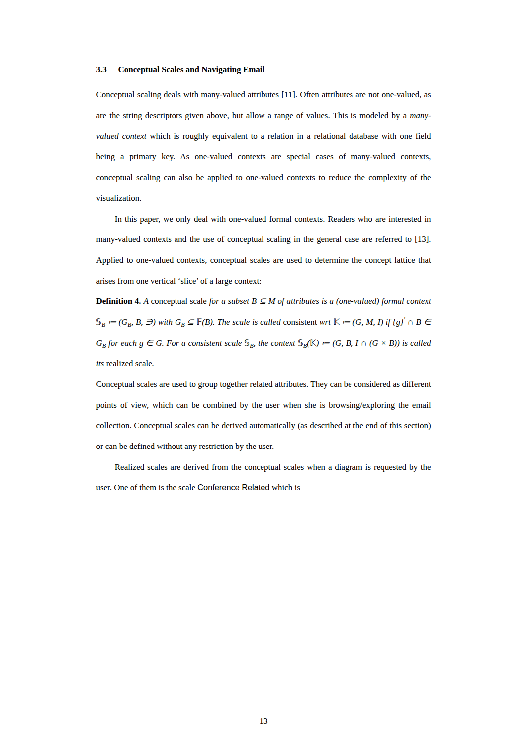3.3 Conceptual Scales and Navigating Email
Conceptual scaling deals with many-valued attributes [11]. Often attributes are not one-valued, as are the string descriptors given above, but allow a range of values. This is modeled by a many-valued context which is roughly equivalent to a relation in a relational database with one field being a primary key. As one-valued contexts are special cases of many-valued contexts, conceptual scaling can also be applied to one-valued contexts to reduce the complexity of the visualization.
In this paper, we only deal with one-valued formal contexts. Readers who are interested in many-valued contexts and the use of conceptual scaling in the general case are referred to [13]. Applied to one-valued contexts, conceptual scales are used to determine the concept lattice that arises from one vertical ‘slice’ of a large context:
Definition 4. A conceptual scale for a subset B ⊆ M of attributes is a (one-valued) formal context 𝕊B ≔ (GB, B, ∋) with GB ⊆ 𝔽(B). The scale is called consistent wrt 𝕂 ≔ (G, M, I) if {g}′ ∩ B ∈ GB for each g ∈ G. For a consistent scale 𝕊B, the context 𝕊B(𝕂) ≔ (G, B, I ∩ (G × B)) is called its realized scale.
Conceptual scales are used to group together related attributes. They can be considered as different points of view, which can be combined by the user when she is browsing/exploring the email collection. Conceptual scales can be derived automatically (as described at the end of this section) or can be defined without any restriction by the user.
Realized scales are derived from the conceptual scales when a diagram is requested by the user. One of them is the scale Conference Related which is
13